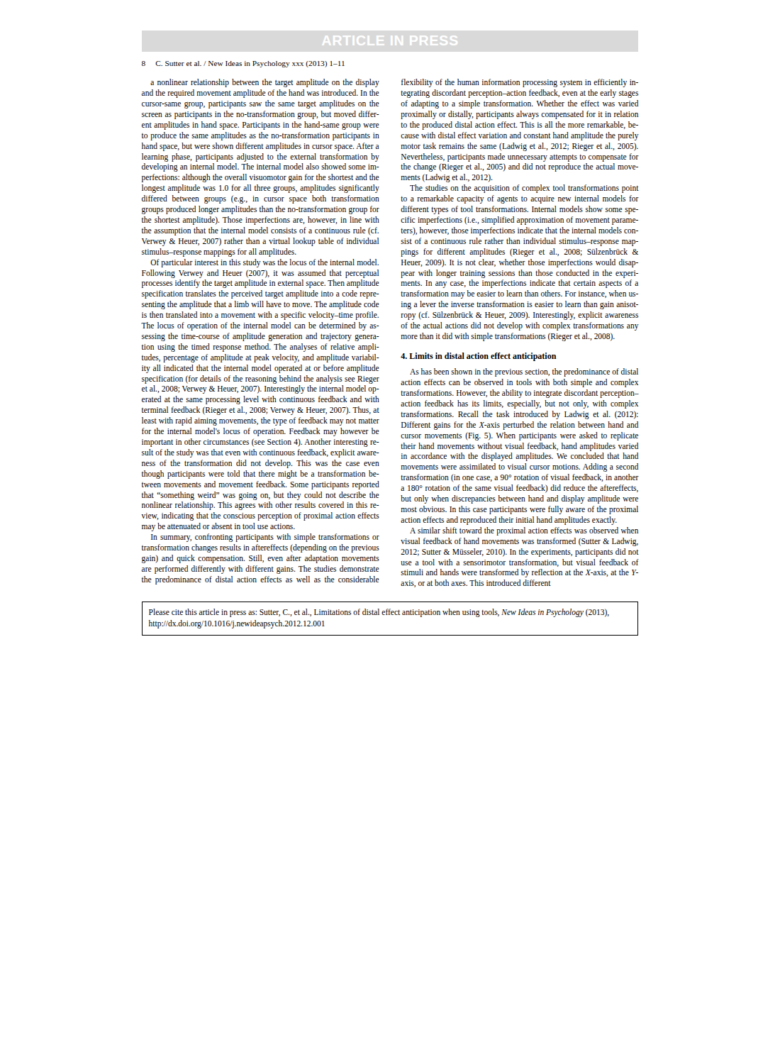ARTICLE IN PRESS
8 C. Sutter et al. / New Ideas in Psychology xxx (2013) 1–11
a nonlinear relationship between the target amplitude on the display and the required movement amplitude of the hand was introduced. In the cursor-same group, participants saw the same target amplitudes on the screen as participants in the no-transformation group, but moved different amplitudes in hand space. Participants in the hand-same group were to produce the same amplitudes as the no-transformation participants in hand space, but were shown different amplitudes in cursor space. After a learning phase, participants adjusted to the external transformation by developing an internal model. The internal model also showed some imperfections: although the overall visuomotor gain for the shortest and the longest amplitude was 1.0 for all three groups, amplitudes significantly differed between groups (e.g., in cursor space both transformation groups produced longer amplitudes than the no-transformation group for the shortest amplitude). Those imperfections are, however, in line with the assumption that the internal model consists of a continuous rule (cf. Verwey & Heuer, 2007) rather than a virtual lookup table of individual stimulus–response mappings for all amplitudes.
Of particular interest in this study was the locus of the internal model. Following Verwey and Heuer (2007), it was assumed that perceptual processes identify the target amplitude in external space. Then amplitude specification translates the perceived target amplitude into a code representing the amplitude that a limb will have to move. The amplitude code is then translated into a movement with a specific velocity–time profile. The locus of operation of the internal model can be determined by assessing the time-course of amplitude generation and trajectory generation using the timed response method. The analyses of relative amplitudes, percentage of amplitude at peak velocity, and amplitude variability all indicated that the internal model operated at or before amplitude specification (for details of the reasoning behind the analysis see Rieger et al., 2008; Verwey & Heuer, 2007). Interestingly the internal model operated at the same processing level with continuous feedback and with terminal feedback (Rieger et al., 2008; Verwey & Heuer, 2007). Thus, at least with rapid aiming movements, the type of feedback may not matter for the internal model's locus of operation. Feedback may however be important in other circumstances (see Section 4). Another interesting result of the study was that even with continuous feedback, explicit awareness of the transformation did not develop. This was the case even though participants were told that there might be a transformation between movements and movement feedback. Some participants reported that “something weird” was going on, but they could not describe the nonlinear relationship. This agrees with other results covered in this review, indicating that the conscious perception of proximal action effects may be attenuated or absent in tool use actions.
In summary, confronting participants with simple transformations or transformation changes results in aftereffects (depending on the previous gain) and quick compensation. Still, even after adaptation movements are performed differently with different gains. The studies demonstrate the predominance of distal action effects as well as the considerable flexibility of the human information processing system in efficiently integrating discordant perception–action feedback, even at the early stages of adapting to a simple transformation. Whether the effect was varied proximally or distally, participants always compensated for it in relation to the produced distal action effect. This is all the more remarkable, because with distal effect variation and constant hand amplitude the purely motor task remains the same (Ladwig et al., 2012; Rieger et al., 2005). Nevertheless, participants made unnecessary attempts to compensate for the change (Rieger et al., 2005) and did not reproduce the actual movements (Ladwig et al., 2012).
The studies on the acquisition of complex tool transformations point to a remarkable capacity of agents to acquire new internal models for different types of tool transformations. Internal models show some specific imperfections (i.e., simplified approximation of movement parameters), however, those imperfections indicate that the internal models consist of a continuous rule rather than individual stimulus–response mappings for different amplitudes (Rieger et al., 2008; Sülzenbrück & Heuer, 2009). It is not clear, whether those imperfections would disappear with longer training sessions than those conducted in the experiments. In any case, the imperfections indicate that certain aspects of a transformation may be easier to learn than others. For instance, when using a lever the inverse transformation is easier to learn than gain anisotropy (cf. Sülzenbrück & Heuer, 2009). Interestingly, explicit awareness of the actual actions did not develop with complex transformations any more than it did with simple transformations (Rieger et al., 2008).
4. Limits in distal action effect anticipation
As has been shown in the previous section, the predominance of distal action effects can be observed in tools with both simple and complex transformations. However, the ability to integrate discordant perception–action feedback has its limits, especially, but not only, with complex transformations. Recall the task introduced by Ladwig et al. (2012): Different gains for the X-axis perturbed the relation between hand and cursor movements (Fig. 5). When participants were asked to replicate their hand movements without visual feedback, hand amplitudes varied in accordance with the displayed amplitudes. We concluded that hand movements were assimilated to visual cursor motions. Adding a second transformation (in one case, a 90° rotation of visual feedback, in another a 180° rotation of the same visual feedback) did reduce the aftereffects, but only when discrepancies between hand and display amplitude were most obvious. In this case participants were fully aware of the proximal action effects and reproduced their initial hand amplitudes exactly.
A similar shift toward the proximal action effects was observed when visual feedback of hand movements was transformed (Sutter & Ladwig, 2012; Sutter & Müsseler, 2010). In the experiments, participants did not use a tool with a sensorimotor transformation, but visual feedback of stimuli and hands were transformed by reflection at the X-axis, at the Y-axis, or at both axes. This introduced different
Please cite this article in press as: Sutter, C., et al., Limitations of distal effect anticipation when using tools, New Ideas in Psychology (2013), http://dx.doi.org/10.1016/j.newideapsych.2012.12.001